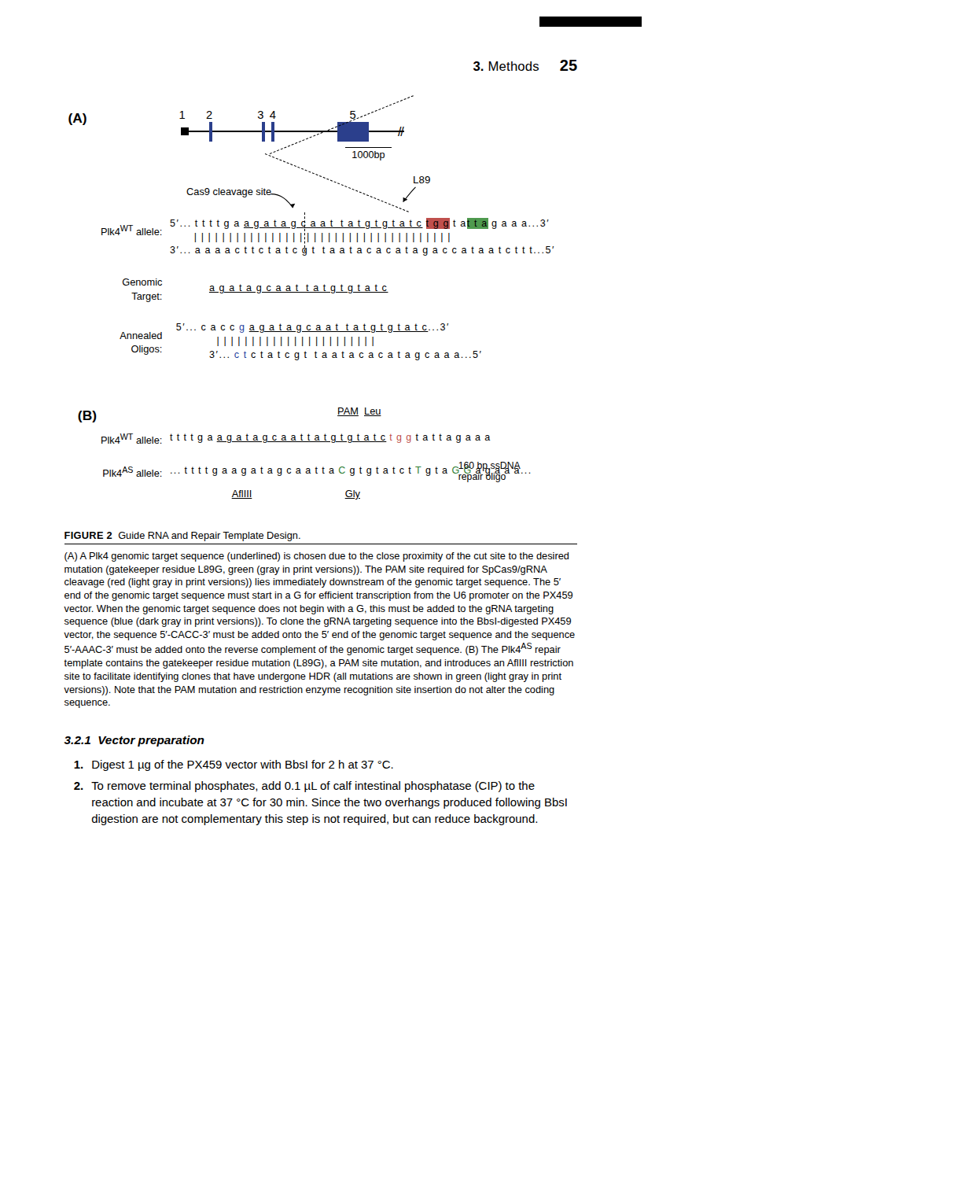3. Methods 25
(A)
//
1
2
3
4
5
1000bp
Cas9 cleavage site
L89
Plk4WT allele:
5′... t t t t g a a g a t a g c a a t  t a t g t g t a t c t g g t at t a g a a a...3′
| | | | | | | | | | | | | | | | | | | | | | | | | | | | | | | | | | | | |
3′... a a a a c t t c t a t c g t  t a a t a c a c a t a g a c c a t a a t c t t t...5′
Genomic
Target:
a g a t a g c a a t  t a t g t g t a t c
Annealed
Oligos:
5′... c a c c g a g a t a g c a a t  t a t g t g t a t c...3′
| | | | | | | | | | | | | | | | | | | | | | |
3′... c t c t a t c g t  t a a t a c a c a t a g c a a a...5′
(B)
PAM Leu
Plk4WT allele:
t t t t g a a g a t a g c a a t t a t g t g t a t c t g g t a t t a g a a a
Plk4AS allele:
... t t t t g a a g a t a g c a a t t a C g t g t a t c t T g t a G G a g a a a...
160 bp ssDNA
repair oligo
AflIII
Gly
FIGURE 2 Guide RNA and Repair Template Design.
(A) A Plk4 genomic target sequence (underlined) is chosen due to the close proximity of the cut site to the desired mutation (gatekeeper residue L89G, green (gray in print versions)). The PAM site required for SpCas9/gRNA cleavage (red (light gray in print versions)) lies immediately downstream of the genomic target sequence. The 5′ end of the genomic target sequence must start in a G for efficient transcription from the U6 promoter on the PX459 vector. When the genomic target sequence does not begin with a G, this must be added to the gRNA targeting sequence (blue (dark gray in print versions)). To clone the gRNA targeting sequence into the BbsI-digested PX459 vector, the sequence 5′-CACC-3′ must be added onto the 5′ end of the genomic target sequence and the sequence 5′-AAAC-3′ must be added onto the reverse complement of the genomic target sequence. (B) The Plk4AS repair template contains the gatekeeper residue mutation (L89G), a PAM site mutation, and introduces an AflIII restriction site to facilitate identifying clones that have undergone HDR (all mutations are shown in green (light gray in print versions)). Note that the PAM mutation and restriction enzyme recognition site insertion do not alter the coding sequence.
3.2.1 Vector preparation
Digest 1 µg of the PX459 vector with BbsI for 2 h at 37 °C.
To remove terminal phosphates, add 0.1 µL of calf intestinal phosphatase (CIP) to the reaction and incubate at 37 °C for 30 min. Since the two overhangs produced following BbsI digestion are not complementary this step is not required, but can reduce background.